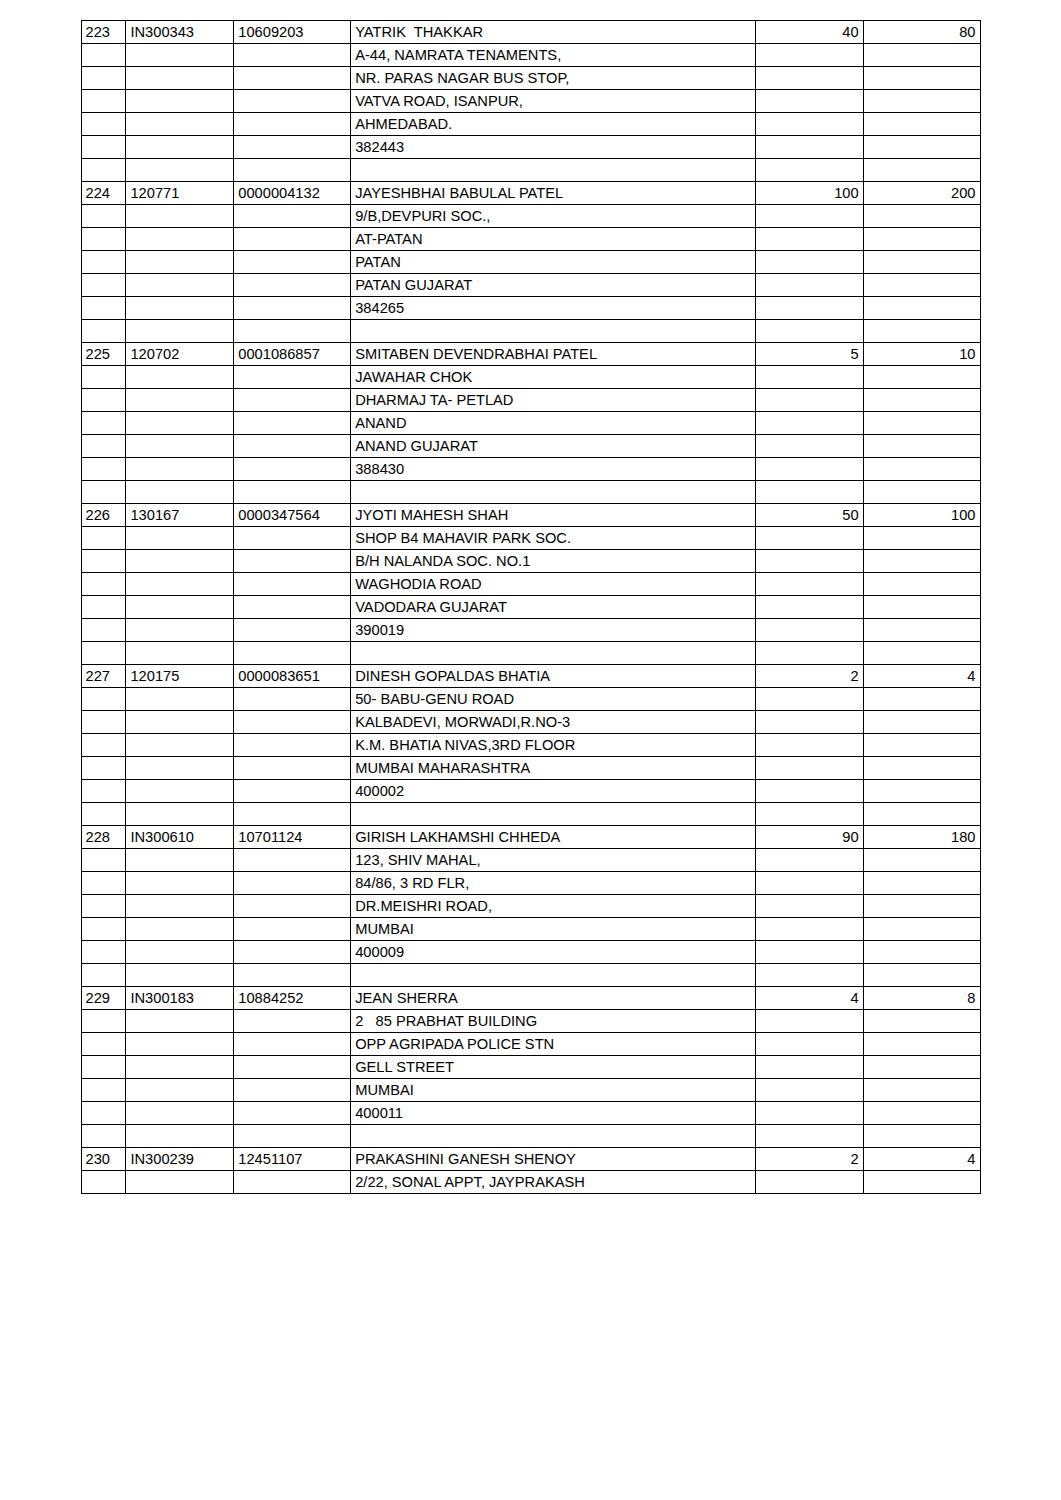| 223 | IN300343 | 10609203 | YATRIK THAKKAR | 40 | 80 |
| | | | A-44, NAMRATA TENAMENTS, | | |
| | | | NR. PARAS NAGAR BUS STOP, | | |
| | | | VATVA ROAD, ISANPUR, | | |
| | | | AHMEDABAD. | | |
| | | | 382443 | | |
| 224 | 120771 | 0000004132 | JAYESHBHAI BABULAL PATEL | 100 | 200 |
| | | | 9/B,DEVPURI SOC., | | |
| | | | AT-PATAN | | |
| | | | PATAN | | |
| | | | PATAN GUJARAT | | |
| | | | 384265 | | |
| 225 | 120702 | 0001086857 | SMITABEN DEVENDRABHAI PATEL | 5 | 10 |
| | | | JAWAHAR CHOK | | |
| | | | DHARMAJ TA- PETLAD | | |
| | | | ANAND | | |
| | | | ANAND GUJARAT | | |
| | | | 388430 | | |
| 226 | 130167 | 0000347564 | JYOTI MAHESH SHAH | 50 | 100 |
| | | | SHOP B4 MAHAVIR PARK SOC. | | |
| | | | B/H NALANDA SOC. NO.1 | | |
| | | | WAGHODIA ROAD | | |
| | | | VADODARA GUJARAT | | |
| | | | 390019 | | |
| 227 | 120175 | 0000083651 | DINESH GOPALDAS BHATIA | 2 | 4 |
| | | | 50- BABU-GENU ROAD | | |
| | | | KALBADEVI, MORWADI,R.NO-3 | | |
| | | | K.M. BHATIA NIVAS,3RD FLOOR | | |
| | | | MUMBAI MAHARASHTRA | | |
| | | | 400002 | | |
| 228 | IN300610 | 10701124 | GIRISH LAKHAMSHI CHHEDA | 90 | 180 |
| | | | 123, SHIV MAHAL, | | |
| | | | 84/86, 3 RD FLR, | | |
| | | | DR.MEISHRI ROAD, | | |
| | | | MUMBAI | | |
| | | | 400009 | | |
| 229 | IN300183 | 10884252 | JEAN SHERRA | 4 | 8 |
| | | | 2 85 PRABHAT BUILDING | | |
| | | | OPP AGRIPADA POLICE STN | | |
| | | | GELL STREET | | |
| | | | MUMBAI | | |
| | | | 400011 | | |
| 230 | IN300239 | 12451107 | PRAKASHINI GANESH SHENOY | 2 | 4 |
| | | | 2/22, SONAL APPT, JAYPRAKASH | | |